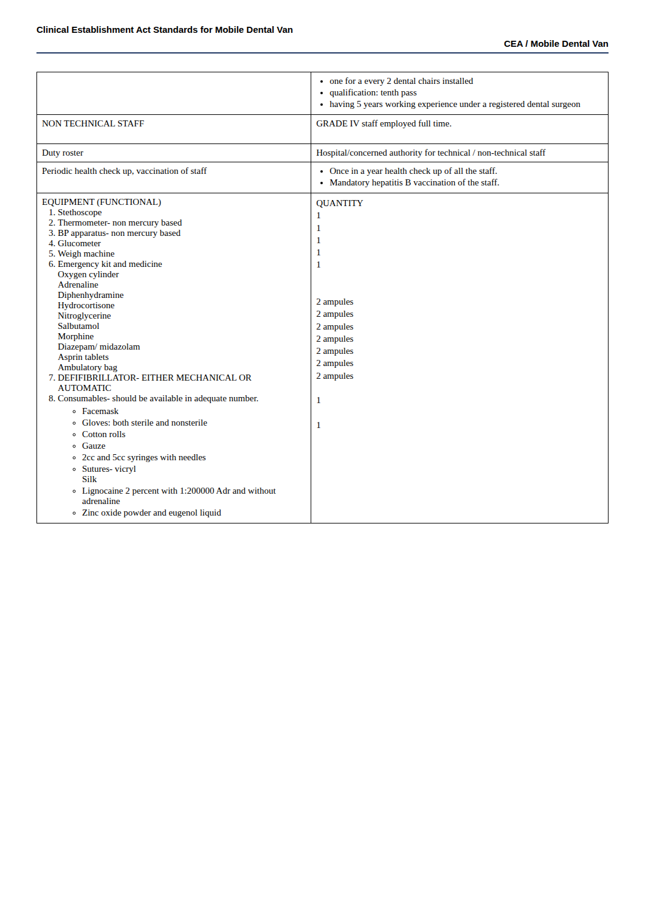Clinical Establishment Act Standards for Mobile Dental Van
CEA / Mobile Dental Van
| | one for a every 2 dental chairs installed qualification: tenth pass having 5 years working experience under a registered dental surgeon |
| NON TECHNICAL STAFF | GRADE IV staff employed full time. |
| Duty roster | Hospital/concerned authority for technical / non-technical staff |
| Periodic health check up, vaccination of staff | Once in a year health check up of all the staff. Mandatory hepatitis B vaccination of the staff. |
| EQUIPMENT (FUNCTIONAL) Stethoscope Thermometer- non mercury based BP apparatus- non mercury based Glucometer Weigh machine Emergency kit and medicine Oxygen cylinder Adrenaline Diphenhydramine Hydrocortisone Nitroglycerine Salbutamol Morphine Diazepam/ midazolam Asprin tablets Ambulatory bag DEFIFIBRILLATOR- EITHER MECHANICAL OR AUTOMATIC Consumables- should be available in adequate number. Facemask Gloves: both sterile and nonsterile Cotton rolls Gauze 2cc and 5cc syringes with needles Sutures- vicryl Silk Lignocaine 2 percent with 1:200000 Adr and without adrenaline Zinc oxide powder and eugenol liquid | QUANTITY 1 1 1 1 1 2 ampules 2 ampules 2 ampules 2 ampules 2 ampules 2 ampules 2 ampules 1 1 |